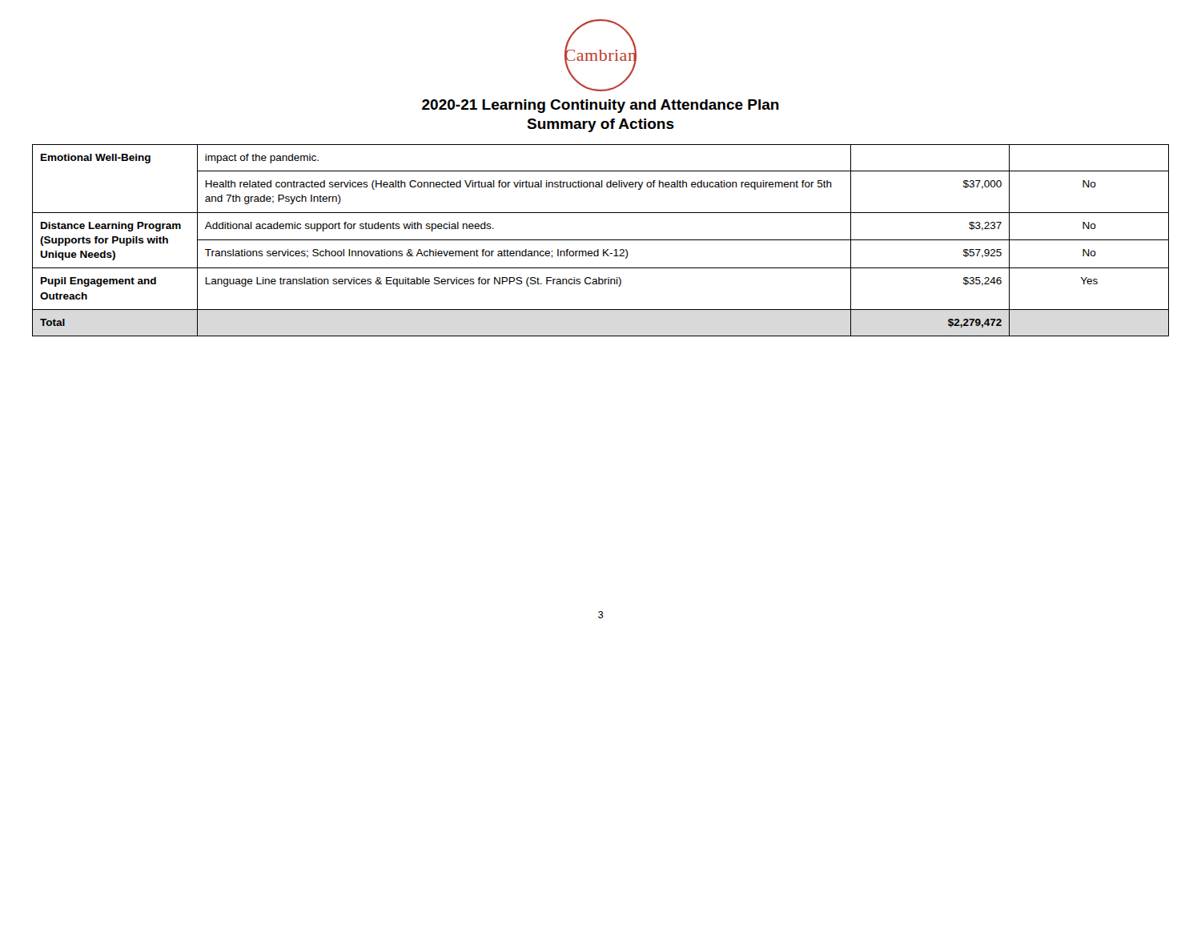Cambrian
2020-21 Learning Continuity and Attendance Plan
Summary of Actions
| Emotional Well-Being | impact of the pandemic. | | |
| Health related contracted services (Health Connected Virtual for virtual instructional delivery of health education requirement for 5th and 7th grade; Psych Intern) | $37,000 | No |
| Distance Learning Program (Supports for Pupils with Unique Needs) | Additional academic support for students with special needs. | $3,237 | No |
| Translations services; School Innovations & Achievement for attendance; Informed K-12) | $57,925 | No |
| Pupil Engagement and Outreach | Language Line translation services & Equitable Services for NPPS (St. Francis Cabrini) | $35,246 | Yes |
| Total | | $2,279,472 | |
3